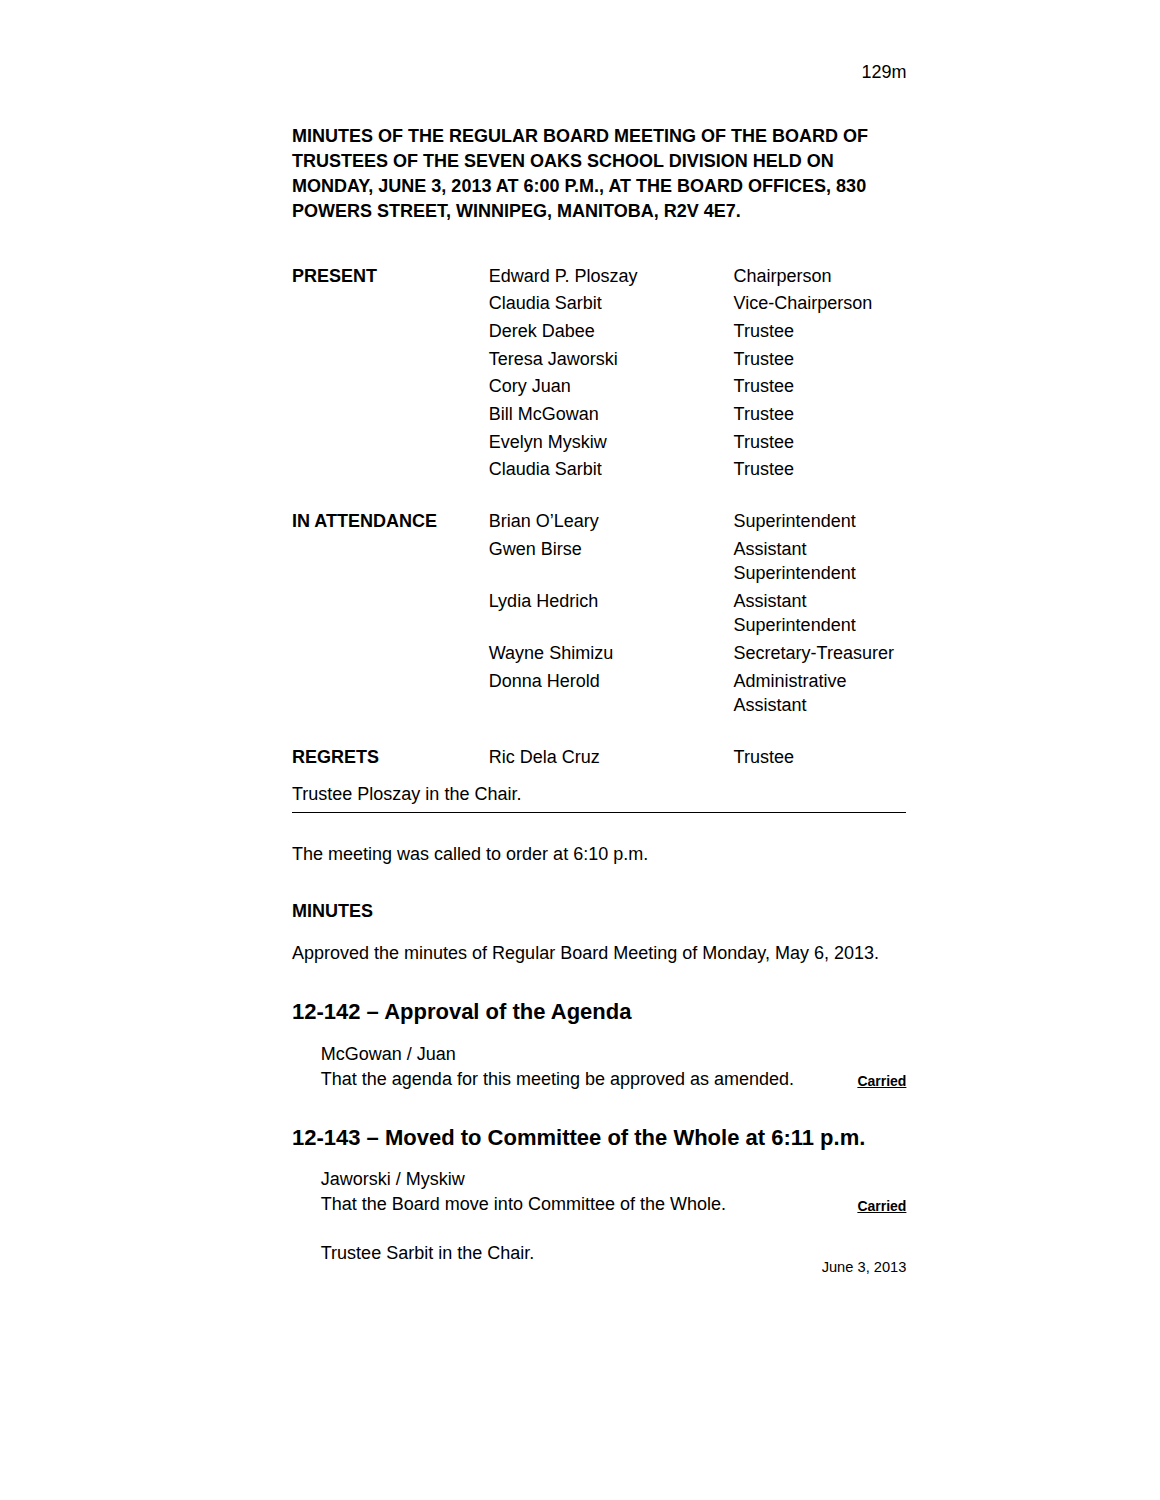129m
MINUTES OF THE REGULAR BOARD MEETING OF THE BOARD OF TRUSTEES OF THE SEVEN OAKS SCHOOL DIVISION HELD ON MONDAY, JUNE 3, 2013 AT 6:00 P.M., AT THE BOARD OFFICES, 830 POWERS STREET, WINNIPEG, MANITOBA, R2V 4E7.
| PRESENT | Edward P. Ploszay | Chairperson |
| | Claudia Sarbit | Vice-Chairperson |
| | Derek Dabee | Trustee |
| | Teresa Jaworski | Trustee |
| | Cory Juan | Trustee |
| | Bill McGowan | Trustee |
| | Evelyn Myskiw | Trustee |
| | Claudia Sarbit | Trustee |
| IN ATTENDANCE | Brian O’Leary | Superintendent |
| | Gwen Birse | Assistant Superintendent |
| | Lydia Hedrich | Assistant Superintendent |
| | Wayne Shimizu | Secretary-Treasurer |
| | Donna Herold | Administrative Assistant |
| REGRETS | Ric Dela Cruz | Trustee |
Trustee Ploszay in the Chair.
The meeting was called to order at 6:10 p.m.
MINUTES
Approved the minutes of Regular Board Meeting of Monday, May 6, 2013.
12-142 – Approval of the Agenda
McGowan / Juan
That the agenda for this meeting be approved as amended.
Carried
12-143 – Moved to Committee of the Whole at 6:11 p.m.
Jaworski / Myskiw
That the Board move into Committee of the Whole.
Carried
Trustee Sarbit in the Chair.
June 3, 2013